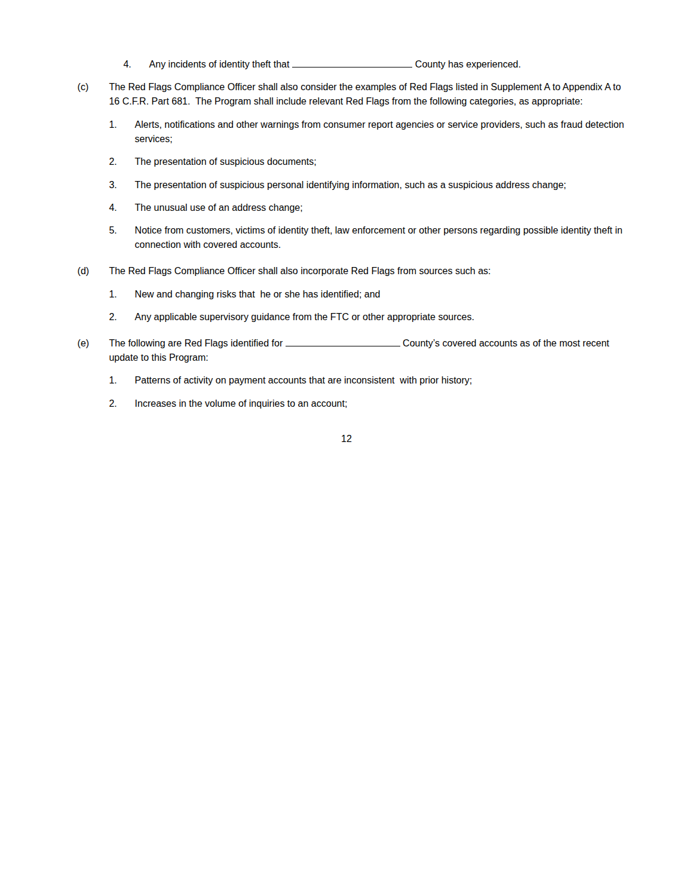4.
Any incidents of identity theft that County has experienced.
(c)
The Red Flags Compliance Officer shall also consider the examples of Red Flags listed in Supplement A to Appendix A to 16 C.F.R. Part 681. The Program shall include relevant Red Flags from the following categories, as appropriate:
1.
Alerts, notifications and other warnings from consumer report agencies or service providers, such as fraud detection services;
2.
The presentation of suspicious documents;
3.
The presentation of suspicious personal identifying information, such as a suspicious address change;
4.
The unusual use of an address change;
5.
Notice from customers, victims of identity theft, law enforcement or other persons regarding possible identity theft in connection with covered accounts.
(d)
The Red Flags Compliance Officer shall also incorporate Red Flags from sources such as:
1.
New and changing risks that he or she has identified; and
2.
Any applicable supervisory guidance from the FTC or other appropriate sources.
(e)
The following are Red Flags identified for County’s covered accounts as of the most recent update to this Program:
1.
Patterns of activity on payment accounts that are inconsistent with prior history;
2.
Increases in the volume of inquiries to an account;
12